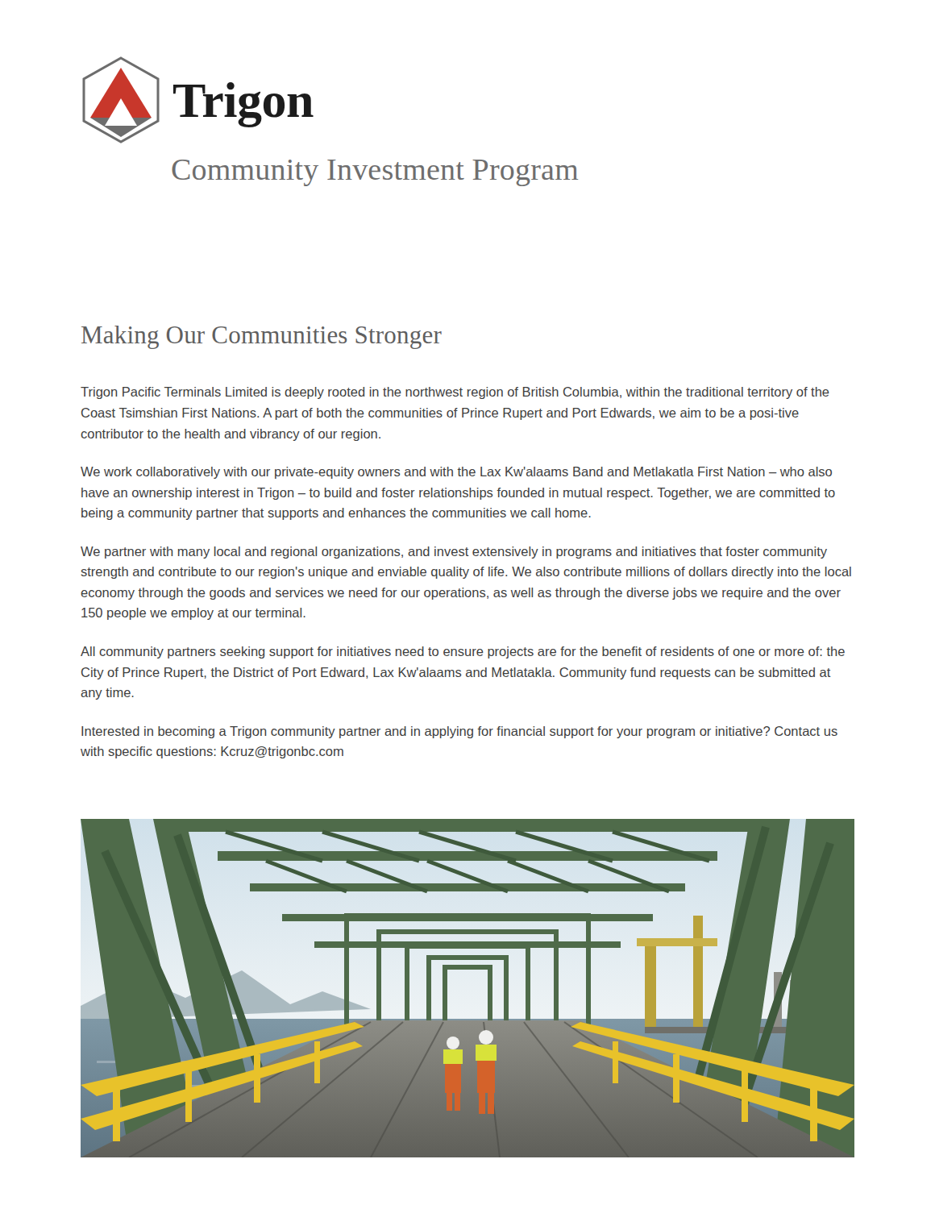Trigon
Community Investment Program
Making Our Communities Stronger
Trigon Pacific Terminals Limited is deeply rooted in the northwest region of British Columbia, within the traditional territory of the Coast Tsimshian First Nations. A part of both the communities of Prince Rupert and Port Edwards, we aim to be a posi-tive contributor to the health and vibrancy of our region.
We work collaboratively with our private-equity owners and with the Lax Kw'alaams Band and Metlakatla First Nation – who also have an ownership interest in Trigon – to build and foster relationships founded in mutual respect. Together, we are committed to being a community partner that supports and enhances the communities we call home.
We partner with many local and regional organizations, and invest extensively in programs and initiatives that foster community strength and contribute to our region's unique and enviable quality of life. We also contribute millions of dollars directly into the local economy through the goods and services we need for our operations, as well as through the diverse jobs we require and the over 150 people we employ at our terminal.
All community partners seeking support for initiatives need to ensure projects are for the benefit of residents of one or more of: the City of Prince Rupert, the District of Port Edward, Lax Kw'alaams and Metlatakla. Community fund requests can be submitted at any time.
Interested in becoming a Trigon community partner and in applying for financial support for your program or initiative? Contact us with specific questions: Kcruz@trigonbc.com